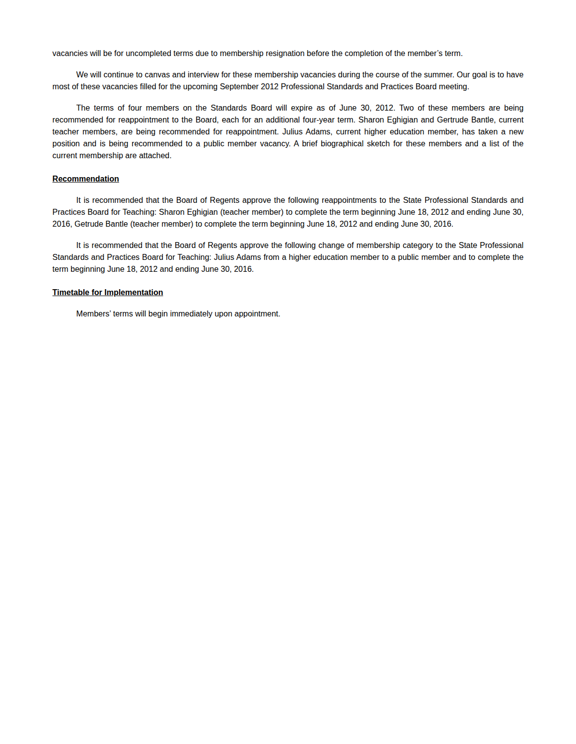vacancies will be for uncompleted terms due to membership resignation before the completion of the member’s term.
We will continue to canvas and interview for these membership vacancies during the course of the summer. Our goal is to have most of these vacancies filled for the upcoming September 2012 Professional Standards and Practices Board meeting.
The terms of four members on the Standards Board will expire as of June 30, 2012. Two of these members are being recommended for reappointment to the Board, each for an additional four-year term. Sharon Eghigian and Gertrude Bantle, current teacher members, are being recommended for reappointment. Julius Adams, current higher education member, has taken a new position and is being recommended to a public member vacancy. A brief biographical sketch for these members and a list of the current membership are attached.
Recommendation
It is recommended that the Board of Regents approve the following reappointments to the State Professional Standards and Practices Board for Teaching: Sharon Eghigian (teacher member) to complete the term beginning June 18, 2012 and ending June 30, 2016, Getrude Bantle (teacher member) to complete the term beginning June 18, 2012 and ending June 30, 2016.
It is recommended that the Board of Regents approve the following change of membership category to the State Professional Standards and Practices Board for Teaching: Julius Adams from a higher education member to a public member and to complete the term beginning June 18, 2012 and ending June 30, 2016.
Timetable for Implementation
Members’ terms will begin immediately upon appointment.